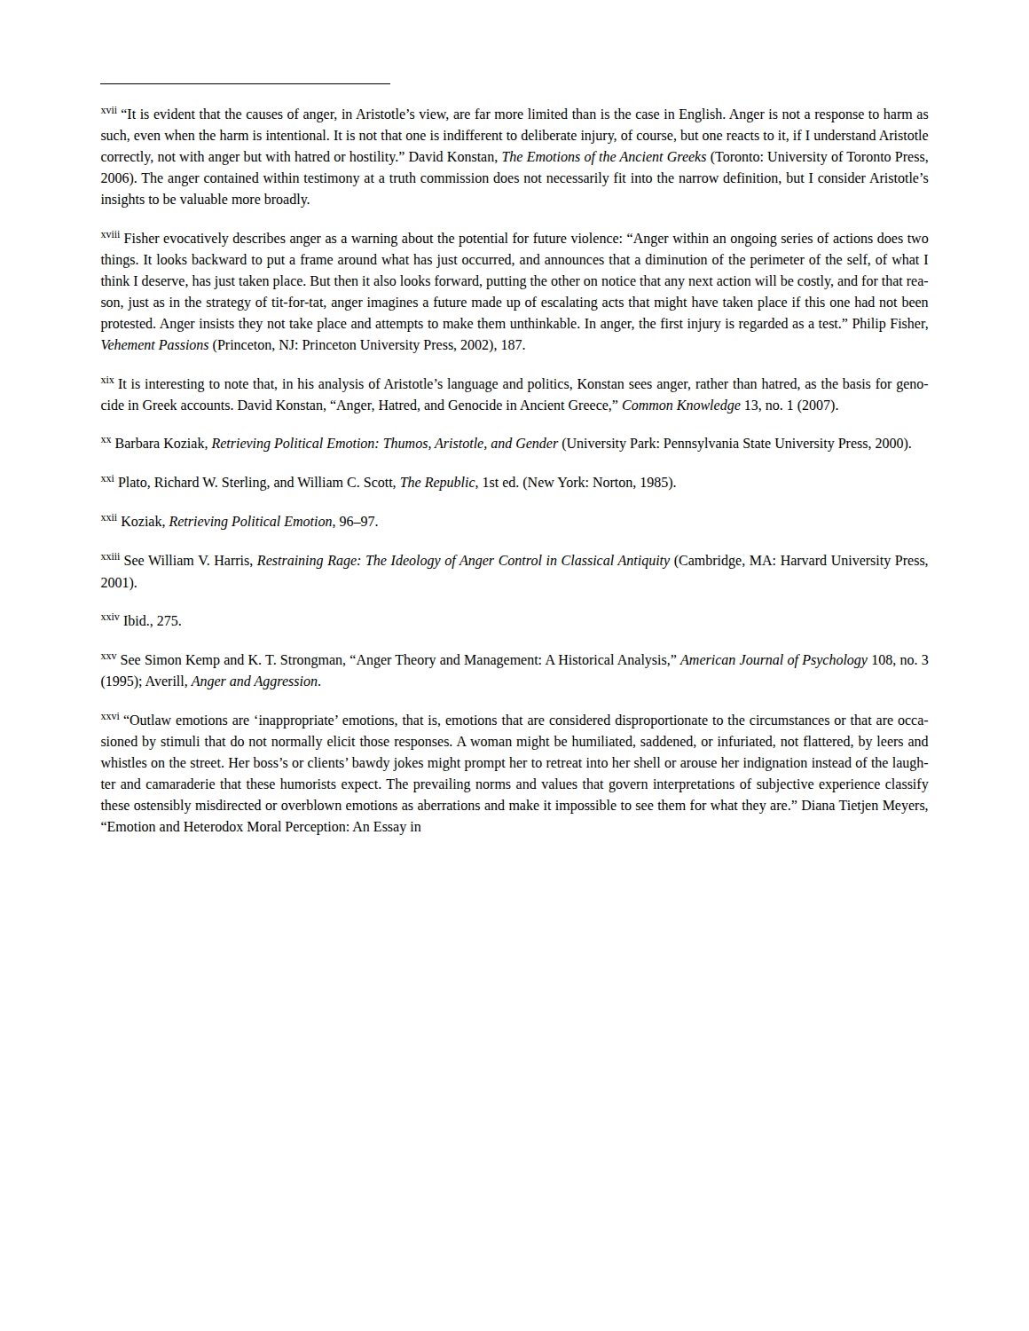xvii“It is evident that the causes of anger, in Aristotle’s view, are far more limited than is the case in English. Anger is not a response to harm as such, even when the harm is intentional. It is not that one is indifferent to deliberate injury, of course, but one reacts to it, if I understand Aristotle correctly, not with anger but with hatred or hostility.” David Konstan, The Emotions of the Ancient Greeks (Toronto: University of Toronto Press, 2006). The anger contained within testimony at a truth commission does not necessarily fit into the narrow definition, but I consider Aristotle’s insights to be valuable more broadly.
xviii Fisher evocatively describes anger as a warning about the potential for future violence: “Anger within an ongoing series of actions does two things. It looks backward to put a frame around what has just occurred, and announces that a diminution of the perimeter of the self, of what I think I deserve, has just taken place. But then it also looks forward, putting the other on notice that any next action will be costly, and for that reason, just as in the strategy of tit-for-tat, anger imagines a future made up of escalating acts that might have taken place if this one had not been protested. Anger insists they not take place and attempts to make them unthinkable. In anger, the first injury is regarded as a test.” Philip Fisher, Vehement Passions (Princeton, NJ: Princeton University Press, 2002), 187.
xix It is interesting to note that, in his analysis of Aristotle’s language and politics, Konstan sees anger, rather than hatred, as the basis for genocide in Greek accounts. David Konstan, “Anger, Hatred, and Genocide in Ancient Greece,” Common Knowledge 13, no. 1 (2007).
xx Barbara Koziak, Retrieving Political Emotion: Thumos, Aristotle, and Gender (University Park: Pennsylvania State University Press, 2000).
xxi Plato, Richard W. Sterling, and William C. Scott, The Republic, 1st ed. (New York: Norton, 1985).
xxii Koziak, Retrieving Political Emotion, 96–97.
xxiii See William V. Harris, Restraining Rage: The Ideology of Anger Control in Classical Antiquity (Cambridge, MA: Harvard University Press, 2001).
xxiv Ibid., 275.
xxv See Simon Kemp and K. T. Strongman, “Anger Theory and Management: A Historical Analysis,” American Journal of Psychology 108, no. 3 (1995); Averill, Anger and Aggression.
xxvi“Outlaw emotions are ‘inappropriate’ emotions, that is, emotions that are considered disproportionate to the circumstances or that are occasioned by stimuli that do not normally elicit those responses. A woman might be humiliated, saddened, or infuriated, not flattered, by leers and whistles on the street. Her boss’s or clients’ bawdy jokes might prompt her to retreat into her shell or arouse her indignation instead of the laughter and camaraderie that these humorists expect. The prevailing norms and values that govern interpretations of subjective experience classify these ostensibly misdirected or overblown emotions as aberrations and make it impossible to see them for what they are.” Diana Tietjen Meyers, “Emotion and Heterodox Moral Perception: An Essay in